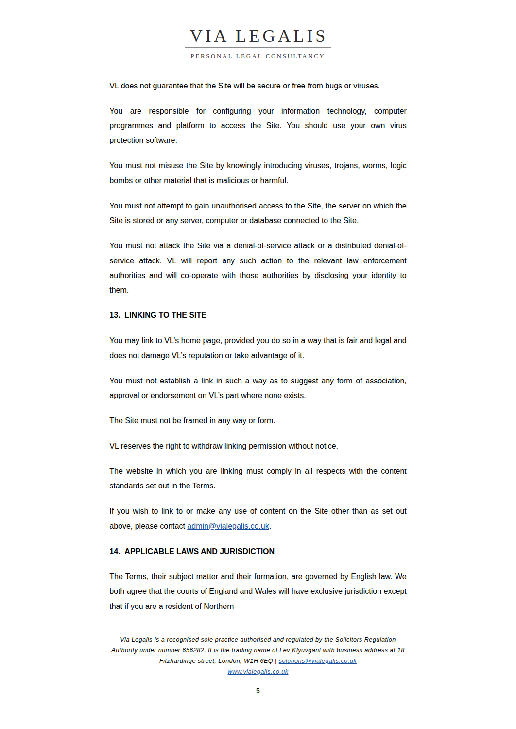VIA LEGALIS
PERSONAL LEGAL CONSULTANCY
VL does not guarantee that the Site will be secure or free from bugs or viruses.
You are responsible for configuring your information technology, computer programmes and platform to access the Site. You should use your own virus protection software.
You must not misuse the Site by knowingly introducing viruses, trojans, worms, logic bombs or other material that is malicious or harmful.
You must not attempt to gain unauthorised access to the Site, the server on which the Site is stored or any server, computer or database connected to the Site.
You must not attack the Site via a denial-of-service attack or a distributed denial-of-service attack. VL will report any such action to the relevant law enforcement authorities and will co-operate with those authorities by disclosing your identity to them.
13. LINKING TO THE SITE
You may link to VL’s home page, provided you do so in a way that is fair and legal and does not damage VL’s reputation or take advantage of it.
You must not establish a link in such a way as to suggest any form of association, approval or endorsement on VL’s part where none exists.
The Site must not be framed in any way or form.
VL reserves the right to withdraw linking permission without notice.
The website in which you are linking must comply in all respects with the content standards set out in the Terms.
If you wish to link to or make any use of content on the Site other than as set out above, please contact admin@vialegalis.co.uk.
14. APPLICABLE LAWS AND JURISDICTION
The Terms, their subject matter and their formation, are governed by English law. We both agree that the courts of England and Wales will have exclusive jurisdiction except that if you are a resident of Northern
Via Legalis is a recognised sole practice authorised and regulated by the Solicitors Regulation Authority under number 656282. It is the trading name of Lev Klyuvgant with business address at 18 Fitzhardinge street, London, W1H 6EQ | solutions@vialegalis.co.uk
www.vialegalis.co.uk
5